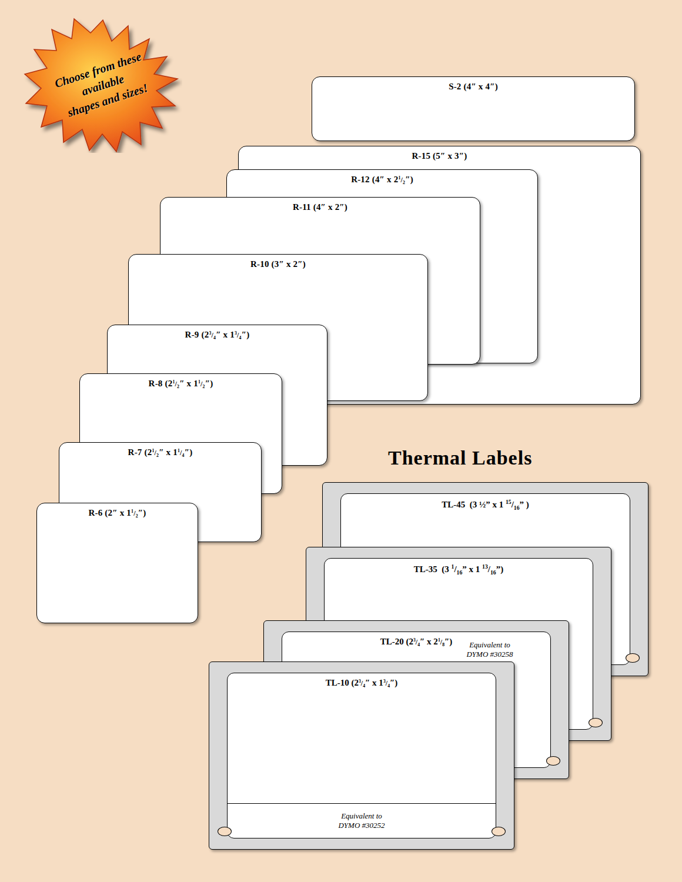Choose from these available
shapes and sizes!
S-2 (4″ x 4″)
R-15 (5″ x 3″)
R-12 (4″ x 21/2″)
R-11 (4″ x 2″)
R-10 (3″ x 2″)
R-9 (23/4″ x 13/4″)
R-8 (21/2″ x 11/2″)
R-7 (21/2″ x 11/4″)
R-6 (2″ x 11/2″)
Thermal Labels
TL-45 (3 ½” x 1 15/16” )
TL-35 (3 1/16” x 1 13/16”)
TL-20 (23/4″ x 21/8″)
Equivalent to
DYMO #30258
TL-10 (23/4″ x 13/4″)
Equivalent to
DYMO #30252